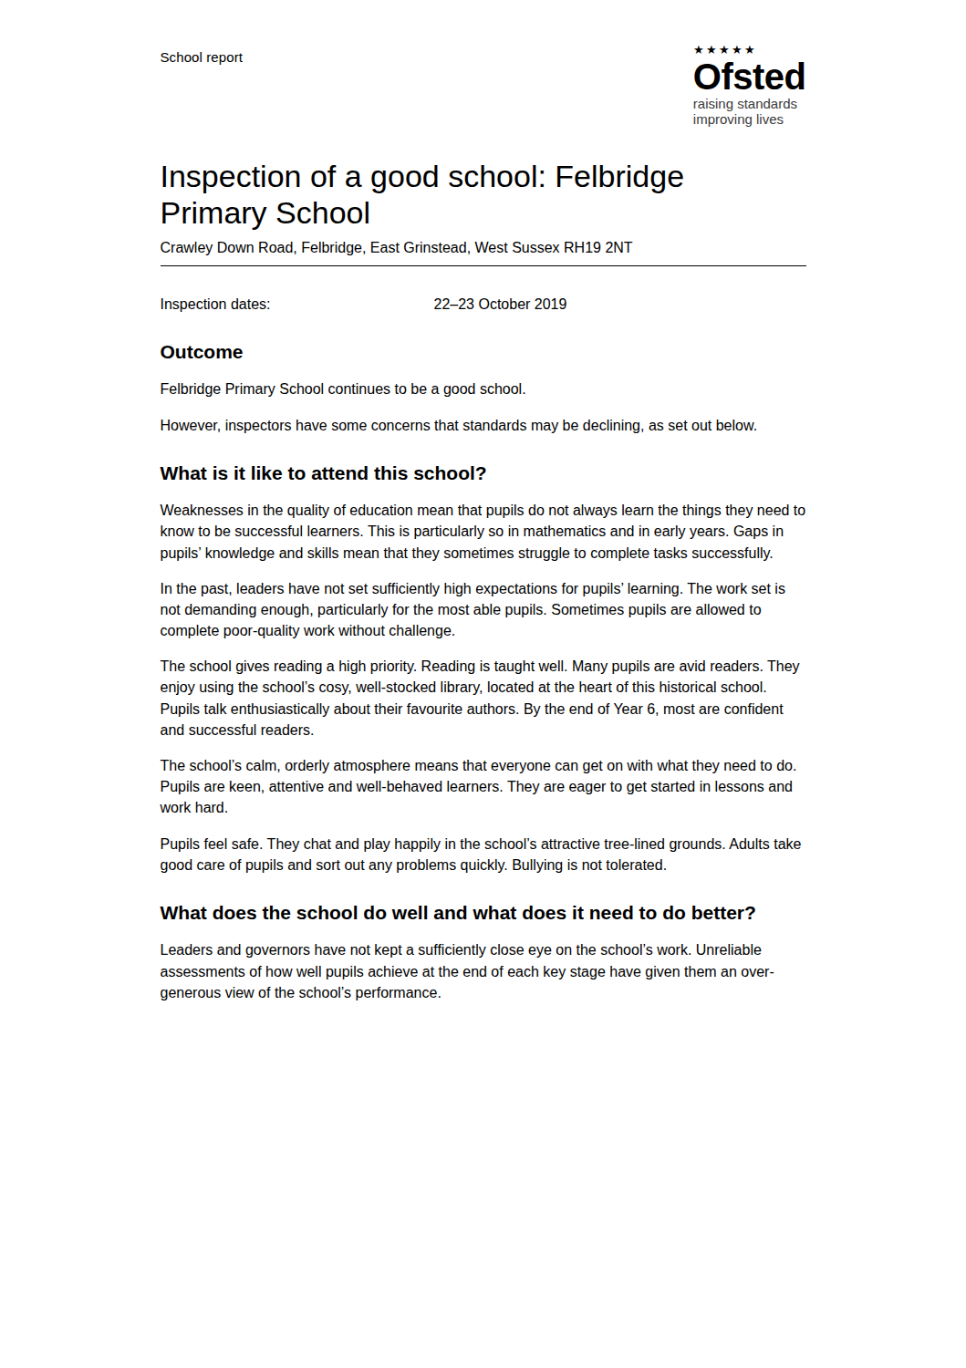School report
★★★★★
Ofsted
raising standards
improving lives
Inspection of a good school: Felbridge
Primary School
Crawley Down Road, Felbridge, East Grinstead, West Sussex RH19 2NT
Inspection dates:
22–23 October 2019
Outcome
Felbridge Primary School continues to be a good school.
However, inspectors have some concerns that standards may be declining, as set out below.
What is it like to attend this school?
Weaknesses in the quality of education mean that pupils do not always learn the things they need to know to be successful learners. This is particularly so in mathematics and in early years. Gaps in pupils’ knowledge and skills mean that they sometimes struggle to complete tasks successfully.
In the past, leaders have not set sufficiently high expectations for pupils’ learning. The work set is not demanding enough, particularly for the most able pupils. Sometimes pupils are allowed to complete poor-quality work without challenge.
The school gives reading a high priority. Reading is taught well. Many pupils are avid readers. They enjoy using the school’s cosy, well-stocked library, located at the heart of this historical school. Pupils talk enthusiastically about their favourite authors. By the end of Year 6, most are confident and successful readers.
The school’s calm, orderly atmosphere means that everyone can get on with what they need to do. Pupils are keen, attentive and well-behaved learners. They are eager to get started in lessons and work hard.
Pupils feel safe. They chat and play happily in the school’s attractive tree-lined grounds. Adults take good care of pupils and sort out any problems quickly. Bullying is not tolerated.
What does the school do well and what does it need to do better?
Leaders and governors have not kept a sufficiently close eye on the school’s work. Unreliable assessments of how well pupils achieve at the end of each key stage have given them an over-generous view of the school’s performance.